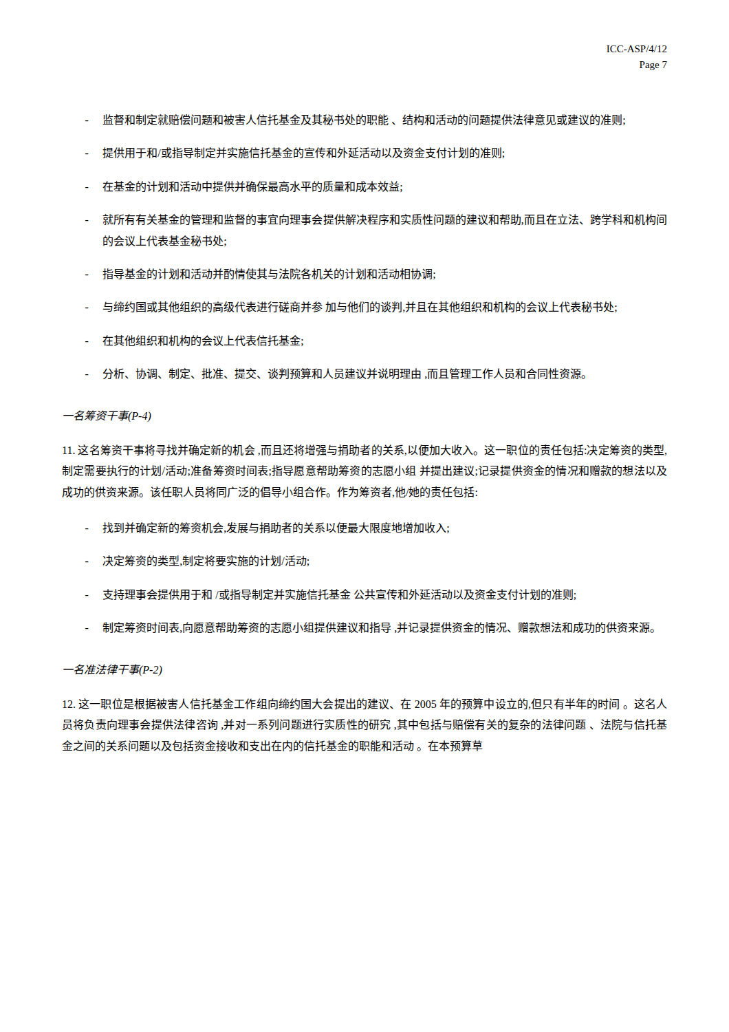ICC-ASP/4/12
Page 7
监督和制定就赔偿问题和被害人信托基金及其秘书处的职能 、结构和活动的问题提供法律意见或建议的准则;
提供用于和/或指导制定并实施信托基金的宣传和外延活动以及资金支付计划的准则;
在基金的计划和活动中提供并确保最高水平的质量和成本效益;
就所有有关基金的管理和监督的事宜向理事会提供解决程序和实质性问题的建议和帮助,而且在立法、跨学科和机构间的会议上代表基金秘书处;
指导基金的计划和活动并酌情使其与法院各机关的计划和活动相协调;
与缔约国或其他组织的高级代表进行磋商并参 加与他们的谈判,并且在其他组织和机构的会议上代表秘书处;
在其他组织和机构的会议上代表信托基金;
分析、协调、制定、批准、提交、谈判预算和人员建议并说明理由 ,而且管理工作人员和合同性资源。
一名筹资干事(P-4)
11. 这名筹资干事将寻找并确定新的机会 ,而且还将增强与捐助者的关系,以便加大收入。这一职位的责任包括:决定筹资的类型,制定需要执行的计划/活动;准备筹资时间表;指导愿意帮助筹资的志愿小组 并提出建议;记录提供资金的情况和赠款的想法以及成功的供资来源。该任职人员将同广泛的倡导小组合作。作为筹资者,他/她的责任包括:
找到并确定新的筹资机会,发展与捐助者的关系以便最大限度地增加收入;
决定筹资的类型,制定将要实施的计划/活动;
支持理事会提供用于和 /或指导制定并实施信托基金 公共宣传和外延活动以及资金支付计划的准则;
制定筹资时间表,向愿意帮助筹资的志愿小组提供建议和指导 ,并记录提供资金的情况、赠款想法和成功的供资来源。
一名准法律干事(P-2)
12. 这一职位是根据被害人信托基金工作组向缔约国大会提出的建议、在 2005 年的预算中设立的,但只有半年的时间 。这名人员将负责向理事会提供法律咨询 ,并对一系列问题进行实质性的研究 ,其中包括与赔偿有关的复杂的法律问题 、法院与信托基金之间的关系问题以及包括资金接收和支出在内的信托基金的职能和活动 。在本预算草